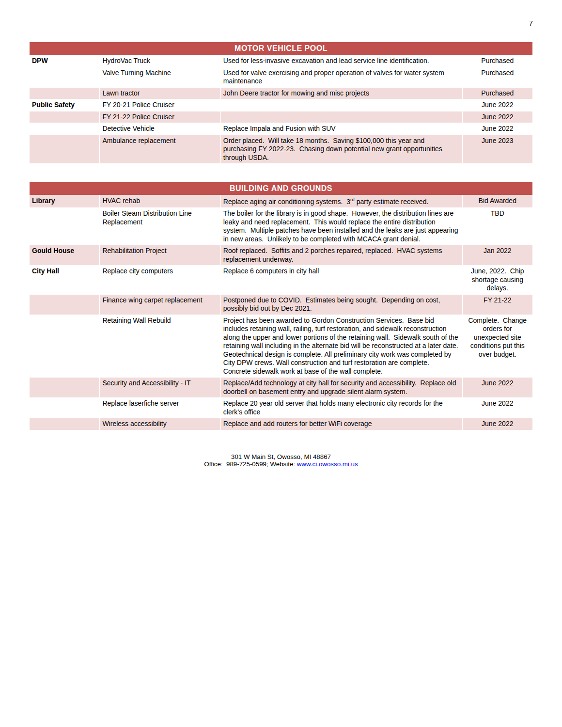7
| MOTOR VEHICLE POOL |
| --- |
| DPW | HydroVac Truck | Used for less-invasive excavation and lead service line identification. | Purchased |
| | Valve Turning Machine | Used for valve exercising and proper operation of valves for water system maintenance | Purchased |
| | Lawn tractor | John Deere tractor for mowing and misc projects | Purchased |
| Public Safety | FY 20-21 Police Cruiser | | June 2022 |
| | FY 21-22 Police Cruiser | | June 2022 |
| | Detective Vehicle | Replace Impala and Fusion with SUV | June 2022 |
| | Ambulance replacement | Order placed. Will take 18 months. Saving $100,000 this year and purchasing FY 2022-23. Chasing down potential new grant opportunities through USDA. | June 2023 |
| BUILDING AND GROUNDS |
| --- |
| Library | HVAC rehab | Replace aging air conditioning systems. 3 rd party estimate received. | Bid Awarded |
| | Boiler Steam Distribution Line Replacement | The boiler for the library is in good shape. However, the distribution lines are leaky and need replacement. This would replace the entire distribution system. Multiple patches have been installed and the leaks are just appearing in new areas. Unlikely to be completed with MCACA grant denial. | TBD |
| Gould House | Rehabilitation Project | Roof replaced. Soffits and 2 porches repaired, replaced. HVAC systems replacement underway. | Jan 2022 |
| City Hall | Replace city computers | Replace 6 computers in city hall | June, 2022. Chip shortage causing delays. |
| | Finance wing carpet replacement | Postponed due to COVID. Estimates being sought. Depending on cost, possibly bid out by Dec 2021. | FY 21-22 |
| | Retaining Wall Rebuild | Project has been awarded to Gordon Construction Services. Base bid includes retaining wall, railing, turf restoration, and sidewalk reconstruction along the upper and lower portions of the retaining wall. Sidewalk south of the retaining wall including in the alternate bid will be reconstructed at a later date. Geotechnical design is complete. All preliminary city work was completed by City DPW crews. Wall construction and turf restoration are complete. Concrete sidewalk work at base of the wall complete. | Complete. Change orders for unexpected site conditions put this over budget. |
| | Security and Accessibility - IT | Replace/Add technology at city hall for security and accessibility. Replace old doorbell on basement entry and upgrade silent alarm system. | June 2022 |
| | Replace laserfiche server | Replace 20 year old server that holds many electronic city records for the clerk’s office | June 2022 |
| | Wireless accessibility | Replace and add routers for better WiFi coverage | June 2022 |
301 W Main St, Owosso, MI 48867
Office: 989-725-0599; Website: www.ci.owosso.mi.us